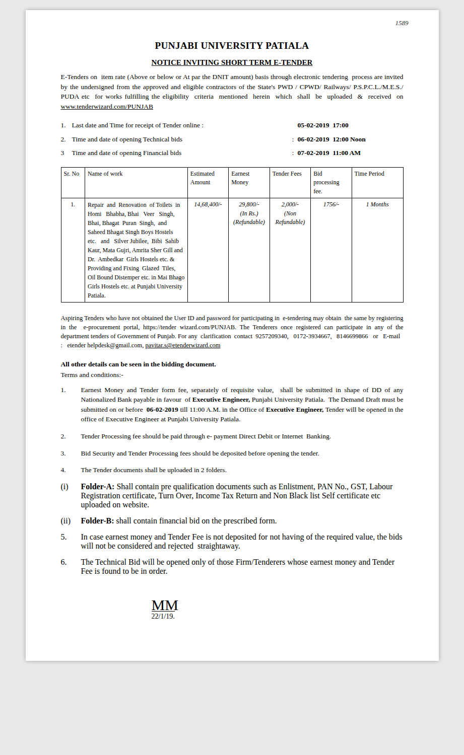1589
PUNJABI UNIVERSITY PATIALA
NOTICE INVITING SHORT TERM E-TENDER
E-Tenders on item rate (Above or below or At par the DNIT amount) basis through electronic tendering process are invited by the undersigned from the approved and eligible contractors of the State's PWD / CPWD/ Railways/ P.S.P.C.L./M.E.S./ PUDA etc for works fulfilling the eligibility criteria mentioned herein which shall be uploaded & received on www.tenderwizard.com/PUNJAB
1. Last date and Time for receipt of Tender online : 05-02-2019 17:00
2. Time and date of opening Technical bids: 06-02-2019 12:00 Noon
3 Time and date of opening Financial bids: 07-02-2019 11:00 AM
| Sr. No | Name of work | Estimated Amount | Earnest Money | Tender Fees | Bid processing fee. | Time Period |
| --- | --- | --- | --- | --- | --- | --- |
| 1. | Repair and Renovation of Toilets in Homi Bhabha, Bhai Veer Singh, Bhai, Bhagat Puran Singh, and Saheed Bhagat Singh Boys Hostels etc. and Silver Jubilee, Bibi Sahib Kaur, Mata Gujri, Amrita Sher Gill and Dr. Ambedkar Girls Hostels etc. & Providing and Fixing Glazed Tiles, Oil Bound Distemper etc. in Mai Bhago Girls Hostels etc. at Punjabi University Patiala. | 14,68,400/- | 29,800/- (In Rs.) (Refundable) | 2,000/- (Non Refundable) | 1756/- | 1 Months |
Aspiring Tenders who have not obtained the User ID and password for participating in e-tendering may obtain the same by registering in the e-procurement portal, https://tender wizard.com/PUNJAB. The Tenderers once registered can participate in any of the department tenders of Government of Punjab. For any clarification contact 9257209340, 0172-3934667, 8146699866 or E-mail : etender helpdesk@gmail.com, pavitar.s@etenderwizard.com
All other details can be seen in the bidding document.
Terms and conditions:-
Earnest Money and Tender form fee, separately of requisite value, shall be submitted in shape of DD of any Nationalized Bank payable in favour of Executive Engineer, Punjabi University Patiala. The Demand Draft must be submitted on or before 06-02-2019 till 11:00 A.M. in the Office of Executive Engineer, Tender will be opened in the office of Executive Engineer at Punjabi University Patiala.
Tender Processing fee should be paid through e- payment Direct Debit or Internet Banking.
Bid Security and Tender Processing fees should be deposited before opening the tender.
The Tender documents shall be uploaded in 2 folders.
(i)
Folder-A: Shall contain pre qualification documents such as Enlistment, PAN No., GST, Labour Registration certificate, Turn Over, Income Tax Return and Non Black list Self certificate etc uploaded on website.
(ii)
Folder-B: shall contain financial bid on the prescribed form.
5.
In case earnest money and Tender Fee is not deposited for not having of the required value, the bids will not be considered and rejected straightaway.
6.
The Technical Bid will be opened only of those Firm/Tenderers whose earnest money and Tender Fee is found to be in order.
MM 22/1/19.